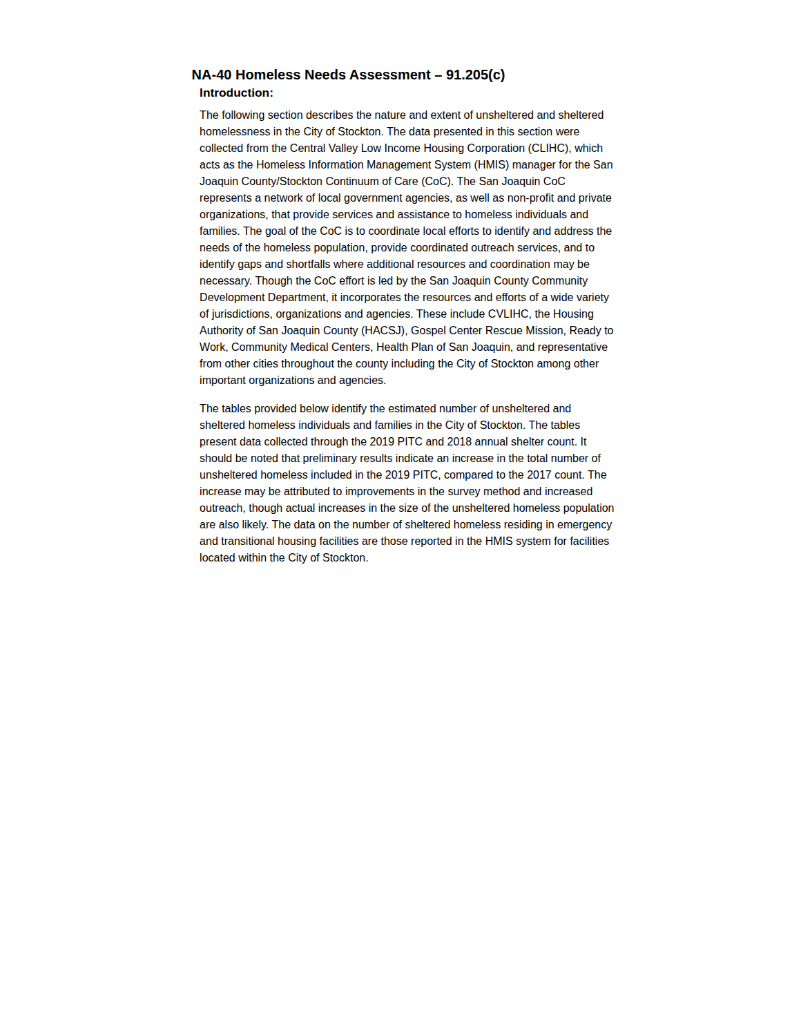NA-40 Homeless Needs Assessment – 91.205(c)
Introduction:
The following section describes the nature and extent of unsheltered and sheltered homelessness in the City of Stockton. The data presented in this section were collected from the Central Valley Low Income Housing Corporation (CLIHC), which acts as the Homeless Information Management System (HMIS) manager for the San Joaquin County/Stockton Continuum of Care (CoC). The San Joaquin CoC represents a network of local government agencies, as well as non-profit and private organizations, that provide services and assistance to homeless individuals and families. The goal of the CoC is to coordinate local efforts to identify and address the needs of the homeless population, provide coordinated outreach services, and to identify gaps and shortfalls where additional resources and coordination may be necessary. Though the CoC effort is led by the San Joaquin County Community Development Department, it incorporates the resources and efforts of a wide variety of jurisdictions, organizations and agencies. These include CVLIHC, the Housing Authority of San Joaquin County (HACSJ), Gospel Center Rescue Mission, Ready to Work, Community Medical Centers, Health Plan of San Joaquin, and representative from other cities throughout the county including the City of Stockton among other important organizations and agencies.
The tables provided below identify the estimated number of unsheltered and sheltered homeless individuals and families in the City of Stockton. The tables present data collected through the 2019 PITC and 2018 annual shelter count. It should be noted that preliminary results indicate an increase in the total number of unsheltered homeless included in the 2019 PITC, compared to the 2017 count. The increase may be attributed to improvements in the survey method and increased outreach, though actual increases in the size of the unsheltered homeless population are also likely. The data on the number of sheltered homeless residing in emergency and transitional housing facilities are those reported in the HMIS system for facilities located within the City of Stockton.